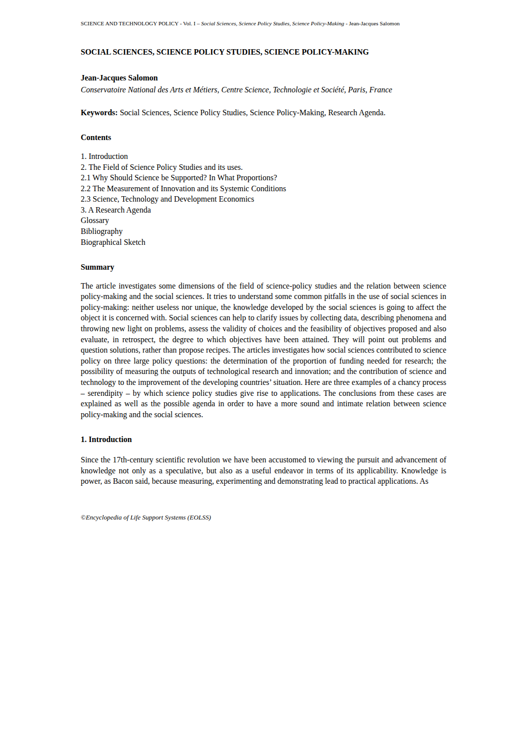SCIENCE AND TECHNOLOGY POLICY - Vol. I – Social Sciences, Science Policy Studies, Science Policy-Making - Jean-Jacques Salomon
Social Sciences, Science Policy Studies, Science Policy-Making
Jean-Jacques Salomon
Conservatoire National des Arts et Métiers, Centre Science, Technologie et Société, Paris, France
Keywords: Social Sciences, Science Policy Studies, Science Policy-Making, Research Agenda.
Contents
1. Introduction
2. The Field of Science Policy Studies and its uses.
2.1 Why Should Science be Supported? In What Proportions?
2.2 The Measurement of Innovation and its Systemic Conditions
2.3 Science, Technology and Development Economics
3. A Research Agenda
Glossary
Bibliography
Biographical Sketch
Summary
The article investigates some dimensions of the field of science-policy studies and the relation between science policy-making and the social sciences. It tries to understand some common pitfalls in the use of social sciences in policy-making: neither useless nor unique, the knowledge developed by the social sciences is going to affect the object it is concerned with. Social sciences can help to clarify issues by collecting data, describing phenomena and throwing new light on problems, assess the validity of choices and the feasibility of objectives proposed and also evaluate, in retrospect, the degree to which objectives have been attained. They will point out problems and question solutions, rather than propose recipes. The articles investigates how social sciences contributed to science policy on three large policy questions: the determination of the proportion of funding needed for research; the possibility of measuring the outputs of technological research and innovation; and the contribution of science and technology to the improvement of the developing countries’ situation. Here are three examples of a chancy process – serendipity – by which science policy studies give rise to applications. The conclusions from these cases are explained as well as the possible agenda in order to have a more sound and intimate relation between science policy-making and the social sciences.
1. Introduction
Since the 17th-century scientific revolution we have been accustomed to viewing the pursuit and advancement of knowledge not only as a speculative, but also as a useful endeavor in terms of its applicability. Knowledge is power, as Bacon said, because measuring, experimenting and demonstrating lead to practical applications. As
©Encyclopedia of Life Support Systems (EOLSS)